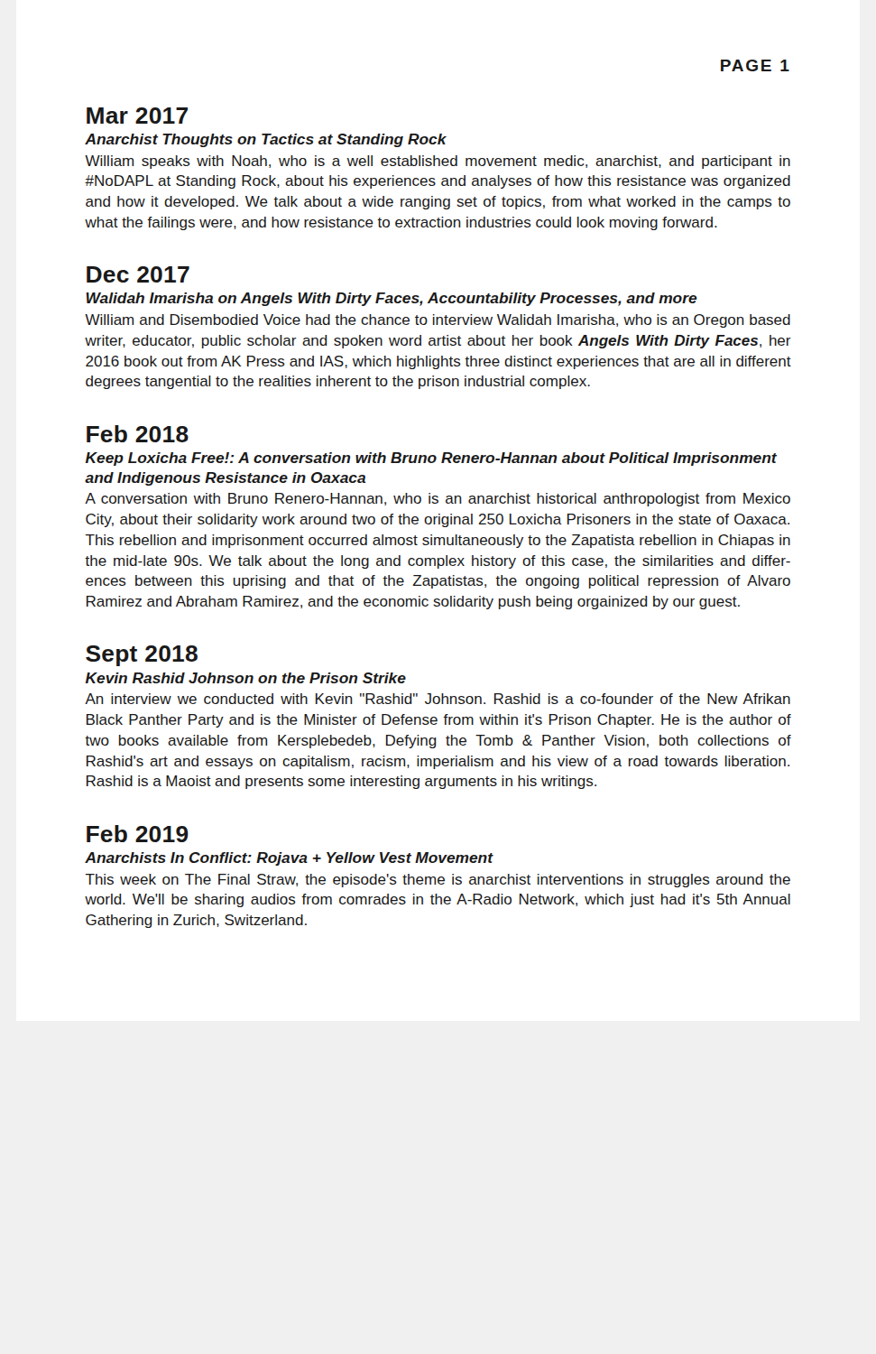Page 1
Mar 2017
Anarchist Thoughts on Tactics at Standing Rock
William speaks with Noah, who is a well established movement medic, anarchist, and participant in #NoDAPL at Standing Rock, about his experiences and analyses of how this resistance was organized and how it developed. We talk about a wide ranging set of topics, from what worked in the camps to what the failings were, and how resistance to extraction industries could look moving forward.
Dec 2017
Walidah Imarisha on Angels With Dirty Faces, Accountability Processes, and more
William and Disembodied Voice had the chance to interview Walidah Imarisha, who is an Oregon based writer, educator, public scholar and spoken word artist about her book Angels With Dirty Faces, her 2016 book out from AK Press and IAS, which highlights three distinct experiences that are all in different degrees tangential to the realities inherent to the prison industrial complex.
Feb 2018
Keep Loxicha Free!: A conversation with Bruno Renero-Hannan about Political Imprisonment and Indigenous Resistance in Oaxaca
A conversation with Bruno Renero-Hannan, who is an anarchist historical anthropologist from Mexico City, about their solidarity work around two of the original 250 Loxicha Prisoners in the state of Oaxaca. This rebellion and imprisonment occurred almost simultaneously to the Zapatista rebellion in Chiapas in the mid-late 90s. We talk about the long and complex history of this case, the similarities and differences between this uprising and that of the Zapatistas, the ongoing political repression of Alvaro Ramirez and Abraham Ramirez, and the economic solidarity push being orgainized by our guest.
Sept 2018
Kevin Rashid Johnson on the Prison Strike
An interview we conducted with Kevin "Rashid" Johnson. Rashid is a co-founder of the New Afrikan Black Panther Party and is the Minister of Defense from within it's Prison Chapter. He is the author of two books available from Kersplebedeb, Defying the Tomb & Panther Vision, both collections of Rashid's art and essays on capitalism, racism, imperialism and his view of a road towards liberation. Rashid is a Maoist and presents some interesting arguments in his writings.
Feb 2019
Anarchists In Conflict: Rojava + Yellow Vest Movement
This week on The Final Straw, the episode's theme is anarchist interventions in struggles around the world. We'll be sharing audios from comrades in the A-Radio Network, which just had it's 5th Annual Gathering in Zurich, Switzerland.